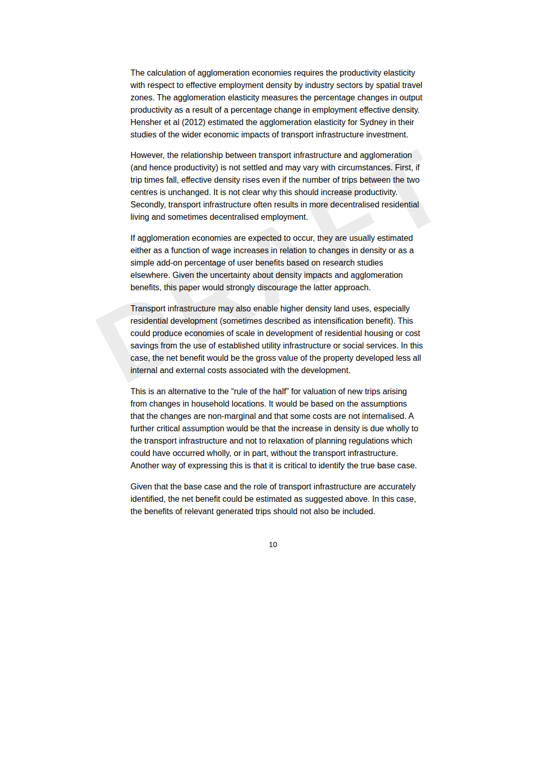DRAFT
The calculation of agglomeration economies requires the productivity elasticity with respect to effective employment density by industry sectors by spatial travel zones. The agglomeration elasticity measures the percentage changes in output productivity as a result of a percentage change in employment effective density. Hensher et al (2012) estimated the agglomeration elasticity for Sydney in their studies of the wider economic impacts of transport infrastructure investment.
However, the relationship between transport infrastructure and agglomeration (and hence productivity) is not settled and may vary with circumstances. First, if trip times fall, effective density rises even if the number of trips between the two centres is unchanged. It is not clear why this should increase productivity. Secondly, transport infrastructure often results in more decentralised residential living and sometimes decentralised employment.
If agglomeration economies are expected to occur, they are usually estimated either as a function of wage increases in relation to changes in density or as a simple add-on percentage of user benefits based on research studies elsewhere. Given the uncertainty about density impacts and agglomeration benefits, this paper would strongly discourage the latter approach.
Transport infrastructure may also enable higher density land uses, especially residential development (sometimes described as intensification benefit). This could produce economies of scale in development of residential housing or cost savings from the use of established utility infrastructure or social services. In this case, the net benefit would be the gross value of the property developed less all internal and external costs associated with the development.
This is an alternative to the “rule of the half” for valuation of new trips arising from changes in household locations. It would be based on the assumptions that the changes are non-marginal and that some costs are not internalised. A further critical assumption would be that the increase in density is due wholly to the transport infrastructure and not to relaxation of planning regulations which could have occurred wholly, or in part, without the transport infrastructure. Another way of expressing this is that it is critical to identify the true base case.
Given that the base case and the role of transport infrastructure are accurately identified, the net benefit could be estimated as suggested above. In this case, the benefits of relevant generated trips should not also be included.
10